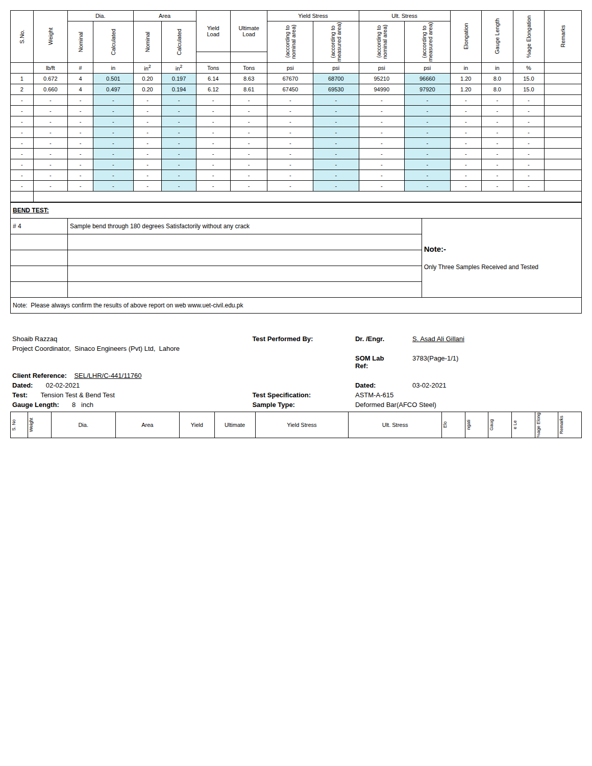| S.No. | Weight | Dia. | Area | Yield Load | Ultimate Load | Yield Stress | Ult. Stress | Elongation | Gauge Length | %age Elongation | Remarks |
| --- | --- | --- | --- | --- | --- | --- | --- | --- | --- | --- | --- |
| Nominal | Calculated | Nominal | Calculated | (according to nominal area) | (according to measured area) | (according to nominal area) | (according to measured area) |
| | lb/ft | # | in | in 2 | in 2 | Tons | Tons | psi | psi | psi | psi | in | in | % | |
| 1 | 0.672 | 4 | 0.501 | 0.20 | 0.197 | 6.14 | 8.63 | 67670 | 68700 | 95210 | 96660 | 1.20 | 8.0 | 15.0 | |
| 2 | 0.660 | 4 | 0.497 | 0.20 | 0.194 | 6.12 | 8.61 | 67450 | 69530 | 94990 | 97920 | 1.20 | 8.0 | 15.0 | |
| - | - | - | - | - | - | - | - | - | - | - | - | - | - | - | |
| - | - | - | - | - | - | - | - | - | - | - | - | - | - | - | |
| - | - | - | - | - | - | - | - | - | - | - | - | - | - | - | |
| - | - | - | - | - | - | - | - | - | - | - | - | - | - | - | |
| - | - | - | - | - | - | - | - | - | - | - | - | - | - | - | |
| - | - | - | - | - | - | - | - | - | - | - | - | - | - | - | |
| - | - | - | - | - | - | - | - | - | - | - | - | - | - | - | |
| - | - | - | - | - | - | - | - | - | - | - | - | - | - | - | |
| - | - | - | - | - | - | - | - | - | - | - | - | - | - | - | |
| BEND TEST: |
| # 4 | Sample bend through 180 degrees Satisfactorily without any crack | Note:- Only Three Samples Received and Tested |
| Note: Please always confirm the results of above report on web www.uet-civil.edu.pk |
| Shoaib Razzaq | Test Performed By: | Dr. /Engr. | S. Asad Ali Gillani |
| Project Coordinator, Sinaco Engineers (Pvt) Ltd, Lahore | | | |
| | | SOM Lab Ref: | 3783(Page-1/1) |
| Client Reference: SEL/LHR/C-441/11760 | | | |
| Dated: 02-02-2021 | | Dated: | 03-02-2021 |
| Test: Tension Test & Bend Test | Test Specification: | ASTM-A-615 |
| Gauge Length: 8 inch | Sample Type: | Deformed Bar(AFCO Steel) |
| S. No | Weight | Dia. | Area | Yield | Ultimate | Yield Stress | Ult. Stress | Elo | ngati | Gaug | e Le | %age Elong | Remarks |